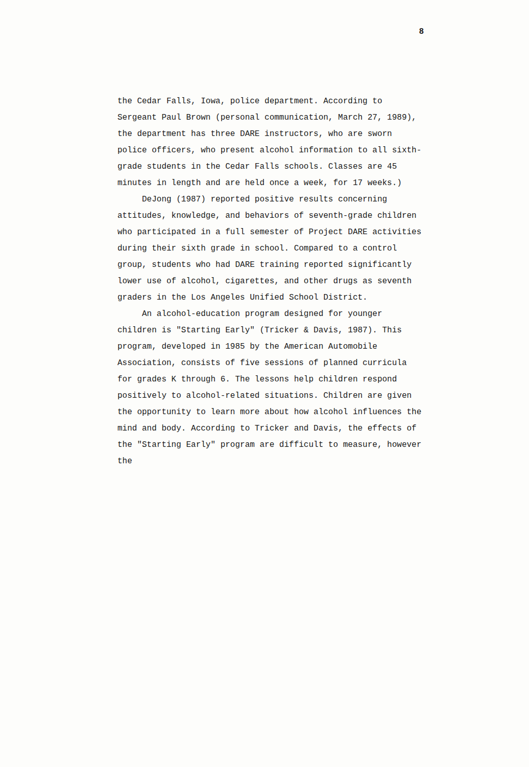8
the Cedar Falls, Iowa, police department. According to Sergeant Paul Brown (personal communication, March 27, 1989), the department has three DARE instructors, who are sworn police officers, who present alcohol information to all sixth-grade students in the Cedar Falls schools. Classes are 45 minutes in length and are held once a week, for 17 weeks.)
DeJong (1987) reported positive results concerning attitudes, knowledge, and behaviors of seventh-grade children who participated in a full semester of Project DARE activities during their sixth grade in school. Compared to a control group, students who had DARE training reported significantly lower use of alcohol, cigarettes, and other drugs as seventh graders in the Los Angeles Unified School District.
An alcohol-education program designed for younger children is "Starting Early" (Tricker & Davis, 1987). This program, developed in 1985 by the American Automobile Association, consists of five sessions of planned curricula for grades K through 6. The lessons help children respond positively to alcohol-related situations. Children are given the opportunity to learn more about how alcohol influences the mind and body. According to Tricker and Davis, the effects of the "Starting Early" program are difficult to measure, however the